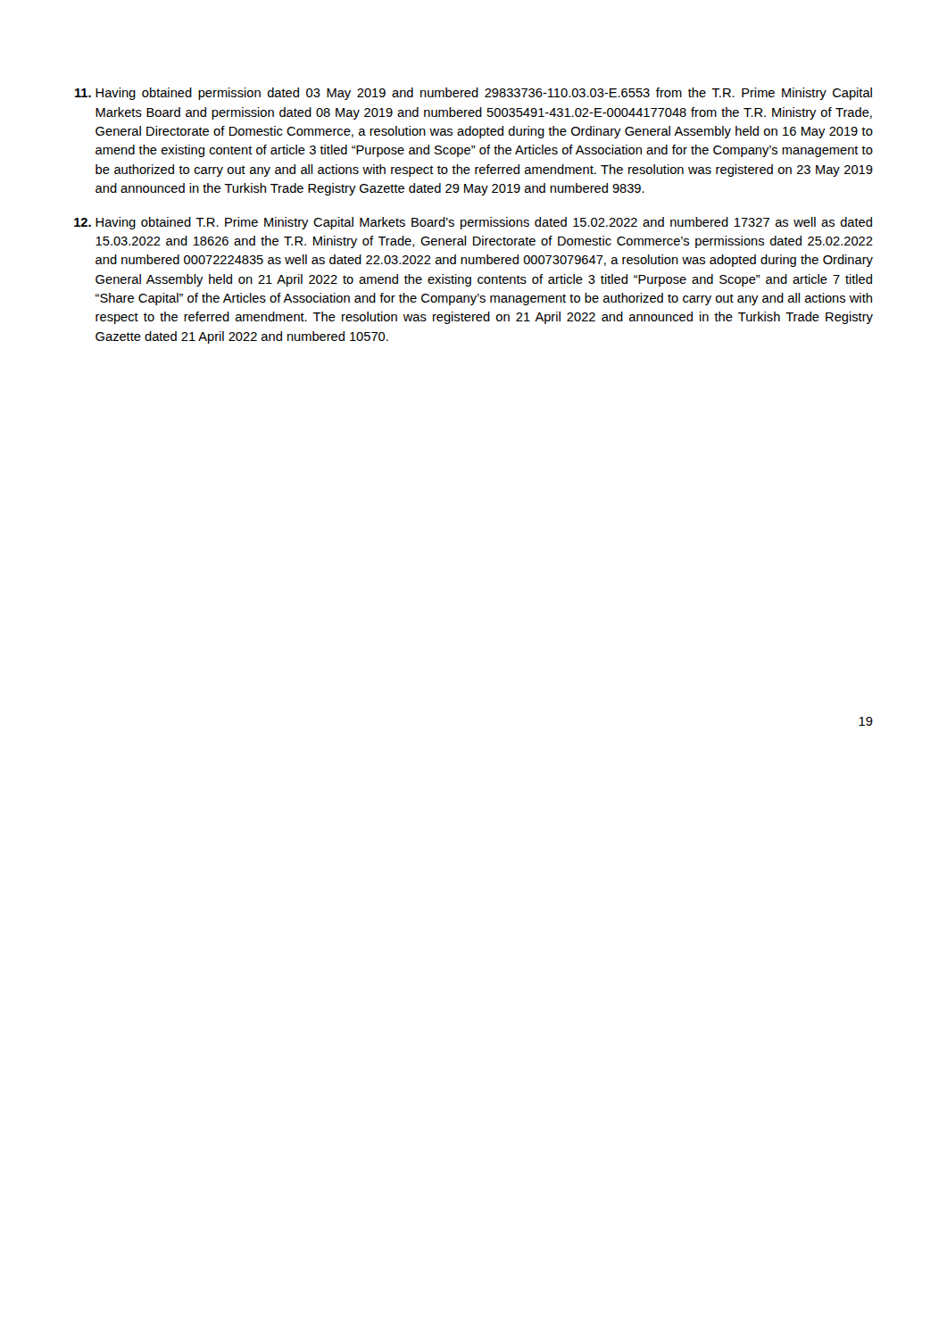Having obtained permission dated 03 May 2019 and numbered 29833736-110.03.03-E.6553 from the T.R. Prime Ministry Capital Markets Board and permission dated 08 May 2019 and numbered 50035491-431.02-E-00044177048 from the T.R. Ministry of Trade, General Directorate of Domestic Commerce, a resolution was adopted during the Ordinary General Assembly held on 16 May 2019 to amend the existing content of article 3 titled “Purpose and Scope” of the Articles of Association and for the Company’s management to be authorized to carry out any and all actions with respect to the referred amendment. The resolution was registered on 23 May 2019 and announced in the Turkish Trade Registry Gazette dated 29 May 2019 and numbered 9839.
Having obtained T.R. Prime Ministry Capital Markets Board’s permissions dated 15.02.2022 and numbered 17327 as well as dated 15.03.2022 and 18626 and the T.R. Ministry of Trade, General Directorate of Domestic Commerce’s permissions dated 25.02.2022 and numbered 00072224835 as well as dated 22.03.2022 and numbered 00073079647, a resolution was adopted during the Ordinary General Assembly held on 21 April 2022 to amend the existing contents of article 3 titled “Purpose and Scope” and article 7 titled “Share Capital” of the Articles of Association and for the Company’s management to be authorized to carry out any and all actions with respect to the referred amendment. The resolution was registered on 21 April 2022 and announced in the Turkish Trade Registry Gazette dated 21 April 2022 and numbered 10570.
19